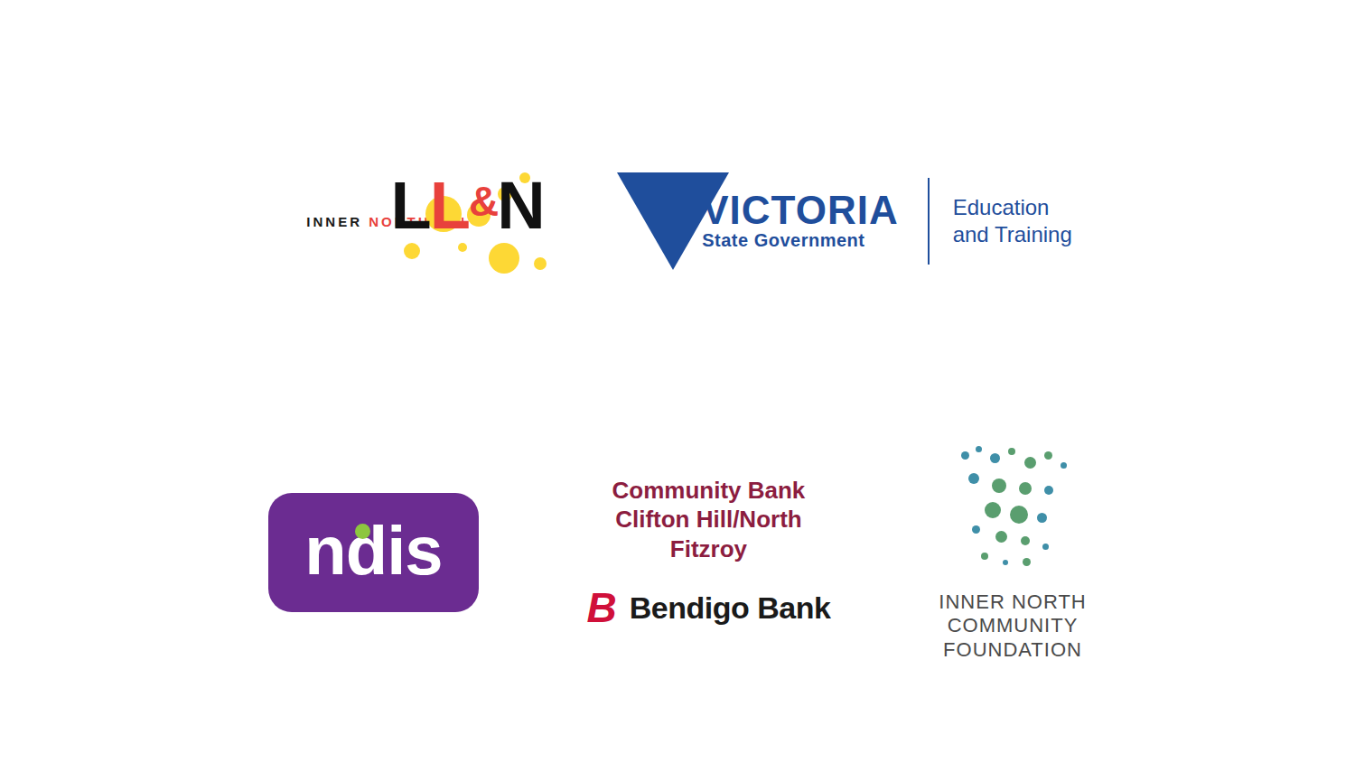Our partners and supporters
INNER NORTHERN
LL&N
VICTORIA
State Government
Education
and Training
ndis
Community Bank
Clifton Hill/North
Fitzroy
B Bendigo Bank
Inner North
Community
Foundation